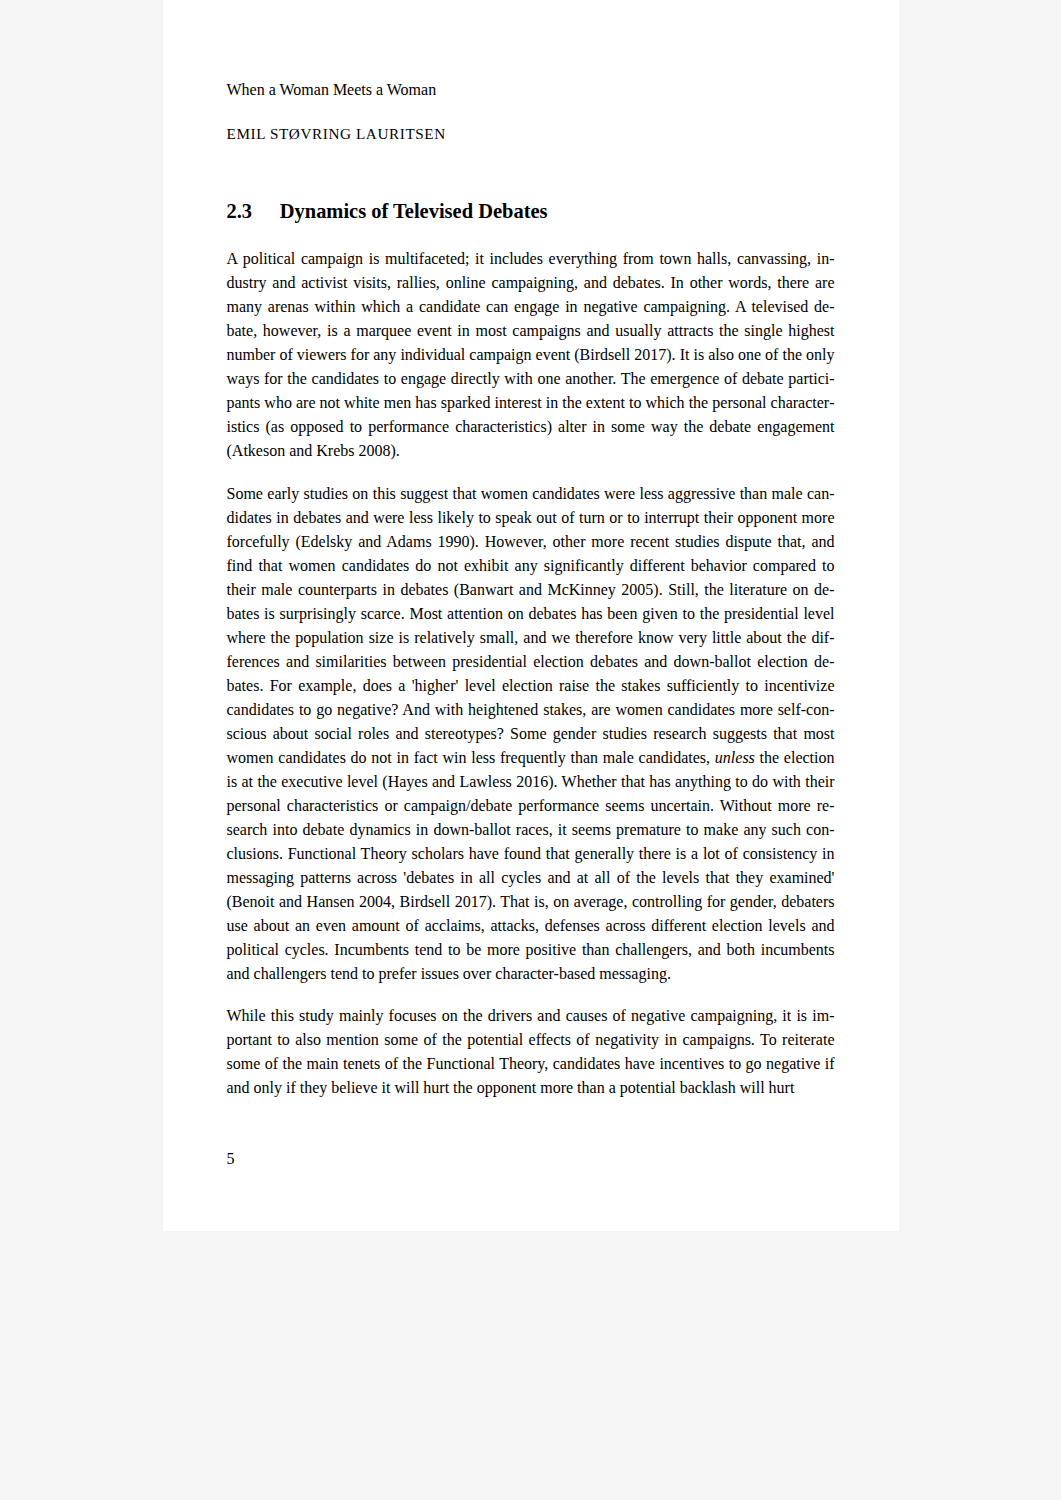When a Woman Meets a Woman
Emil Støvring Lauritsen
2.3 Dynamics of Televised Debates
A political campaign is multifaceted; it includes everything from town halls, canvassing, industry and activist visits, rallies, online campaigning, and debates. In other words, there are many arenas within which a candidate can engage in negative campaigning. A televised debate, however, is a marquee event in most campaigns and usually attracts the single highest number of viewers for any individual campaign event (Birdsell 2017). It is also one of the only ways for the candidates to engage directly with one another. The emergence of debate participants who are not white men has sparked interest in the extent to which the personal characteristics (as opposed to performance characteristics) alter in some way the debate engagement (Atkeson and Krebs 2008).
Some early studies on this suggest that women candidates were less aggressive than male candidates in debates and were less likely to speak out of turn or to interrupt their opponent more forcefully (Edelsky and Adams 1990). However, other more recent studies dispute that, and find that women candidates do not exhibit any significantly different behavior compared to their male counterparts in debates (Banwart and McKinney 2005). Still, the literature on debates is surprisingly scarce. Most attention on debates has been given to the presidential level where the population size is relatively small, and we therefore know very little about the differences and similarities between presidential election debates and down-ballot election debates. For example, does a 'higher' level election raise the stakes sufficiently to incentivize candidates to go negative? And with heightened stakes, are women candidates more self-conscious about social roles and stereotypes? Some gender studies research suggests that most women candidates do not in fact win less frequently than male candidates, unless the election is at the executive level (Hayes and Lawless 2016). Whether that has anything to do with their personal characteristics or campaign/debate performance seems uncertain. Without more research into debate dynamics in down-ballot races, it seems premature to make any such conclusions. Functional Theory scholars have found that generally there is a lot of consistency in messaging patterns across 'debates in all cycles and at all of the levels that they examined' (Benoit and Hansen 2004, Birdsell 2017). That is, on average, controlling for gender, debaters use about an even amount of acclaims, attacks, defenses across different election levels and political cycles. Incumbents tend to be more positive than challengers, and both incumbents and challengers tend to prefer issues over character-based messaging.
While this study mainly focuses on the drivers and causes of negative campaigning, it is important to also mention some of the potential effects of negativity in campaigns. To reiterate some of the main tenets of the Functional Theory, candidates have incentives to go negative if and only if they believe it will hurt the opponent more than a potential backlash will hurt
5